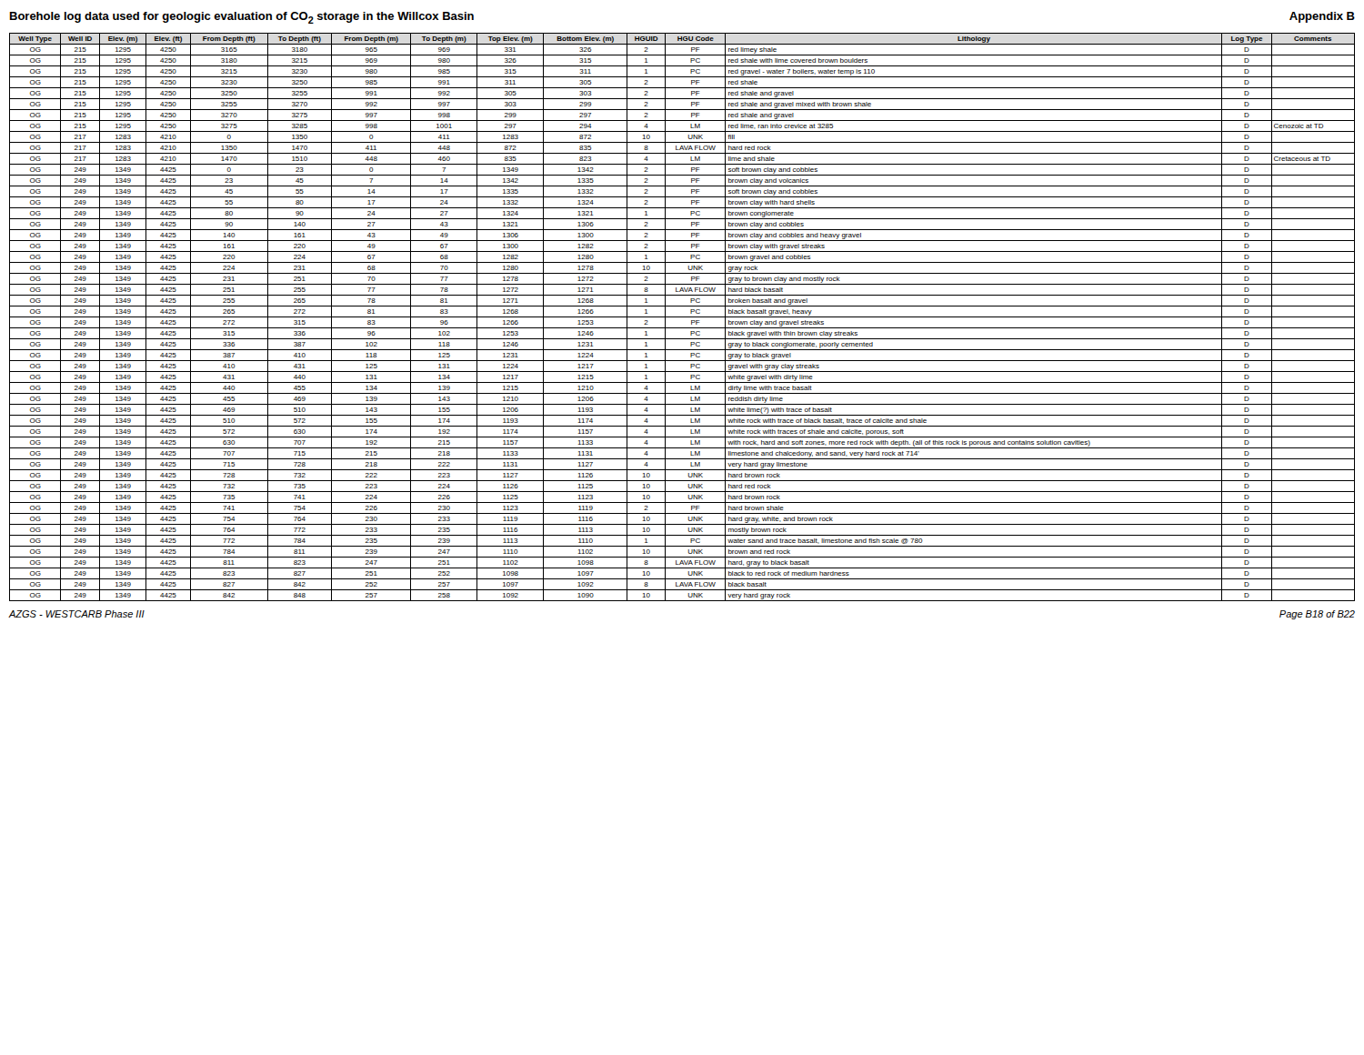Borehole log data used for geologic evaluation of CO2 storage in the Willcox Basin
Appendix B
| Well Type | Well ID | Elev. (m) | Elev. (ft) | From Depth (ft) | To Depth (ft) | From Depth (m) | To Depth (m) | Top Elev. (m) | Bottom Elev. (m) | HGUID | HGU Code | Lithology | Log Type | Comments |
| --- | --- | --- | --- | --- | --- | --- | --- | --- | --- | --- | --- | --- | --- | --- |
| OG | 215 | 1295 | 4250 | 3165 | 3180 | 965 | 969 | 331 | 326 | 2 | PF | red limey shale | D | |
| OG | 215 | 1295 | 4250 | 3180 | 3215 | 969 | 980 | 326 | 315 | 1 | PC | red shale with lime covered brown boulders | D | |
| OG | 215 | 1295 | 4250 | 3215 | 3230 | 980 | 985 | 315 | 311 | 1 | PC | red gravel - water 7 boilers, water temp is 110 | D | |
| OG | 215 | 1295 | 4250 | 3230 | 3250 | 985 | 991 | 311 | 305 | 2 | PF | red shale | D | |
| OG | 215 | 1295 | 4250 | 3250 | 3255 | 991 | 992 | 305 | 303 | 2 | PF | red shale and gravel | D | |
| OG | 215 | 1295 | 4250 | 3255 | 3270 | 992 | 997 | 303 | 299 | 2 | PF | red shale and gravel mixed with brown shale | D | |
| OG | 215 | 1295 | 4250 | 3270 | 3275 | 997 | 998 | 299 | 297 | 2 | PF | red shale and gravel | D | |
| OG | 215 | 1295 | 4250 | 3275 | 3285 | 998 | 1001 | 297 | 294 | 4 | LM | red lime, ran into crevice at 3285 | D | Cenozoic at TD |
| OG | 217 | 1283 | 4210 | 0 | 1350 | 0 | 411 | 1283 | 872 | 10 | UNK | fill | D | |
| OG | 217 | 1283 | 4210 | 1350 | 1470 | 411 | 448 | 872 | 835 | 8 | LAVA FLOW | hard red rock | D | |
| OG | 217 | 1283 | 4210 | 1470 | 1510 | 448 | 460 | 835 | 823 | 4 | LM | lime and shale | D | Cretaceous at TD |
| OG | 249 | 1349 | 4425 | 0 | 23 | 0 | 7 | 1349 | 1342 | 2 | PF | soft brown clay and cobbles | D | |
| OG | 249 | 1349 | 4425 | 23 | 45 | 7 | 14 | 1342 | 1335 | 2 | PF | brown clay and volcanics | D | |
| OG | 249 | 1349 | 4425 | 45 | 55 | 14 | 17 | 1335 | 1332 | 2 | PF | soft brown clay and cobbles | D | |
| OG | 249 | 1349 | 4425 | 55 | 80 | 17 | 24 | 1332 | 1324 | 2 | PF | brown clay with hard shells | D | |
| OG | 249 | 1349 | 4425 | 80 | 90 | 24 | 27 | 1324 | 1321 | 1 | PC | brown conglomerate | D | |
| OG | 249 | 1349 | 4425 | 90 | 140 | 27 | 43 | 1321 | 1306 | 2 | PF | brown clay and cobbles | D | |
| OG | 249 | 1349 | 4425 | 140 | 161 | 43 | 49 | 1306 | 1300 | 2 | PF | brown clay and cobbles and heavy gravel | D | |
| OG | 249 | 1349 | 4425 | 161 | 220 | 49 | 67 | 1300 | 1282 | 2 | PF | brown clay with gravel streaks | D | |
| OG | 249 | 1349 | 4425 | 220 | 224 | 67 | 68 | 1282 | 1280 | 1 | PC | brown gravel and cobbles | D | |
| OG | 249 | 1349 | 4425 | 224 | 231 | 68 | 70 | 1280 | 1278 | 10 | UNK | gray rock | D | |
| OG | 249 | 1349 | 4425 | 231 | 251 | 70 | 77 | 1278 | 1272 | 2 | PF | gray to brown clay and mostly rock | D | |
| OG | 249 | 1349 | 4425 | 251 | 255 | 77 | 78 | 1272 | 1271 | 8 | LAVA FLOW | hard black basalt | D | |
| OG | 249 | 1349 | 4425 | 255 | 265 | 78 | 81 | 1271 | 1268 | 1 | PC | broken basalt and gravel | D | |
| OG | 249 | 1349 | 4425 | 265 | 272 | 81 | 83 | 1268 | 1266 | 1 | PC | black basalt gravel, heavy | D | |
| OG | 249 | 1349 | 4425 | 272 | 315 | 83 | 96 | 1266 | 1253 | 2 | PF | brown clay and gravel streaks | D | |
| OG | 249 | 1349 | 4425 | 315 | 336 | 96 | 102 | 1253 | 1246 | 1 | PC | black gravel with thin brown clay streaks | D | |
| OG | 249 | 1349 | 4425 | 336 | 387 | 102 | 118 | 1246 | 1231 | 1 | PC | gray to black conglomerate, poorly cemented | D | |
| OG | 249 | 1349 | 4425 | 387 | 410 | 118 | 125 | 1231 | 1224 | 1 | PC | gray to black gravel | D | |
| OG | 249 | 1349 | 4425 | 410 | 431 | 125 | 131 | 1224 | 1217 | 1 | PC | gravel with gray clay streaks | D | |
| OG | 249 | 1349 | 4425 | 431 | 440 | 131 | 134 | 1217 | 1215 | 1 | PC | white gravel with dirty lime | D | |
| OG | 249 | 1349 | 4425 | 440 | 455 | 134 | 139 | 1215 | 1210 | 4 | LM | dirty lime with trace basalt | D | |
| OG | 249 | 1349 | 4425 | 455 | 469 | 139 | 143 | 1210 | 1206 | 4 | LM | reddish dirty lime | D | |
| OG | 249 | 1349 | 4425 | 469 | 510 | 143 | 155 | 1206 | 1193 | 4 | LM | white lime(?) with trace of basalt | D | |
| OG | 249 | 1349 | 4425 | 510 | 572 | 155 | 174 | 1193 | 1174 | 4 | LM | white rock with trace of black basalt, trace of calcite and shale | D | |
| OG | 249 | 1349 | 4425 | 572 | 630 | 174 | 192 | 1174 | 1157 | 4 | LM | white rock with traces of shale and calcite, porous, soft | D | |
| OG | 249 | 1349 | 4425 | 630 | 707 | 192 | 215 | 1157 | 1133 | 4 | LM | with rock, hard and soft zones, more red rock with depth. (all of this rock is porous and contains solution cavities) | D | |
| OG | 249 | 1349 | 4425 | 707 | 715 | 215 | 218 | 1133 | 1131 | 4 | LM | limestone and chalcedony, and sand, very hard rock at 714' | D | |
| OG | 249 | 1349 | 4425 | 715 | 728 | 218 | 222 | 1131 | 1127 | 4 | LM | very hard gray limestone | D | |
| OG | 249 | 1349 | 4425 | 728 | 732 | 222 | 223 | 1127 | 1126 | 10 | UNK | hard brown rock | D | |
| OG | 249 | 1349 | 4425 | 732 | 735 | 223 | 224 | 1126 | 1125 | 10 | UNK | hard red rock | D | |
| OG | 249 | 1349 | 4425 | 735 | 741 | 224 | 226 | 1125 | 1123 | 10 | UNK | hard brown rock | D | |
| OG | 249 | 1349 | 4425 | 741 | 754 | 226 | 230 | 1123 | 1119 | 2 | PF | hard brown shale | D | |
| OG | 249 | 1349 | 4425 | 754 | 764 | 230 | 233 | 1119 | 1116 | 10 | UNK | hard gray, white, and brown rock | D | |
| OG | 249 | 1349 | 4425 | 764 | 772 | 233 | 235 | 1116 | 1113 | 10 | UNK | mostly brown rock | D | |
| OG | 249 | 1349 | 4425 | 772 | 784 | 235 | 239 | 1113 | 1110 | 1 | PC | water sand and trace basalt, limestone and fish scale @ 780 | D | |
| OG | 249 | 1349 | 4425 | 784 | 811 | 239 | 247 | 1110 | 1102 | 10 | UNK | brown and red rock | D | |
| OG | 249 | 1349 | 4425 | 811 | 823 | 247 | 251 | 1102 | 1098 | 8 | LAVA FLOW | hard, gray to black basalt | D | |
| OG | 249 | 1349 | 4425 | 823 | 827 | 251 | 252 | 1098 | 1097 | 10 | UNK | black to red rock of medium hardness | D | |
| OG | 249 | 1349 | 4425 | 827 | 842 | 252 | 257 | 1097 | 1092 | 8 | LAVA FLOW | black basalt | D | |
| OG | 249 | 1349 | 4425 | 842 | 848 | 257 | 258 | 1092 | 1090 | 10 | UNK | very hard gray rock | D | |
AZGS - WESTCARB Phase III
Page B18 of B22